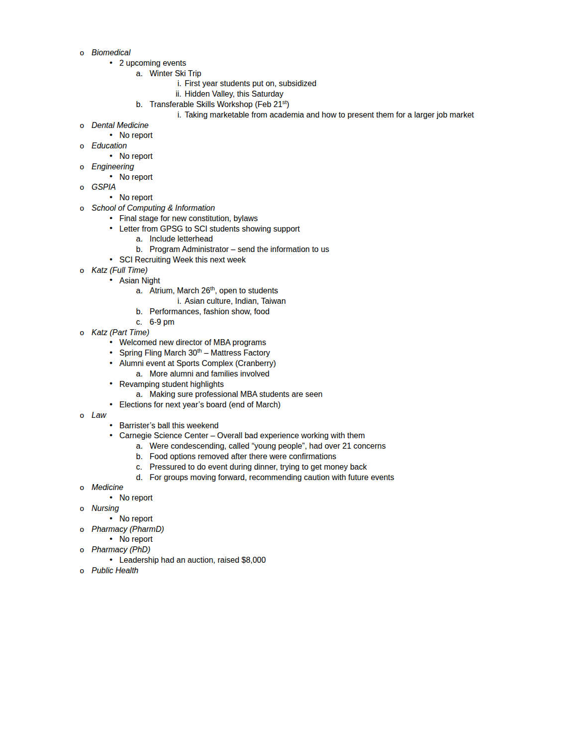Biomedical
2 upcoming events
Winter Ski Trip
First year students put on, subsidized
Hidden Valley, this Saturday
Transferable Skills Workshop (Feb 21st)
Taking marketable from academia and how to present them for a larger job market
Dental Medicine
No report
Education
No report
Engineering
No report
GSPIA
No report
School of Computing & Information
Final stage for new constitution, bylaws
Letter from GPSG to SCI students showing support
Include letterhead
Program Administrator – send the information to us
SCI Recruiting Week this next week
Katz (Full Time)
Asian Night
Atrium, March 26th, open to students
Asian culture, Indian, Taiwan
Performances, fashion show, food
6-9 pm
Katz (Part Time)
Welcomed new director of MBA programs
Spring Fling March 30th – Mattress Factory
Alumni event at Sports Complex (Cranberry)
More alumni and families involved
Revamping student highlights
Making sure professional MBA students are seen
Elections for next year’s board (end of March)
Law
Barrister’s ball this weekend
Carnegie Science Center – Overall bad experience working with them
Were condescending, called “young people”, had over 21 concerns
Food options removed after there were confirmations
Pressured to do event during dinner, trying to get money back
For groups moving forward, recommending caution with future events
Medicine
No report
Nursing
No report
Pharmacy (PharmD)
No report
Pharmacy (PhD)
Leadership had an auction, raised $8,000
Public Health